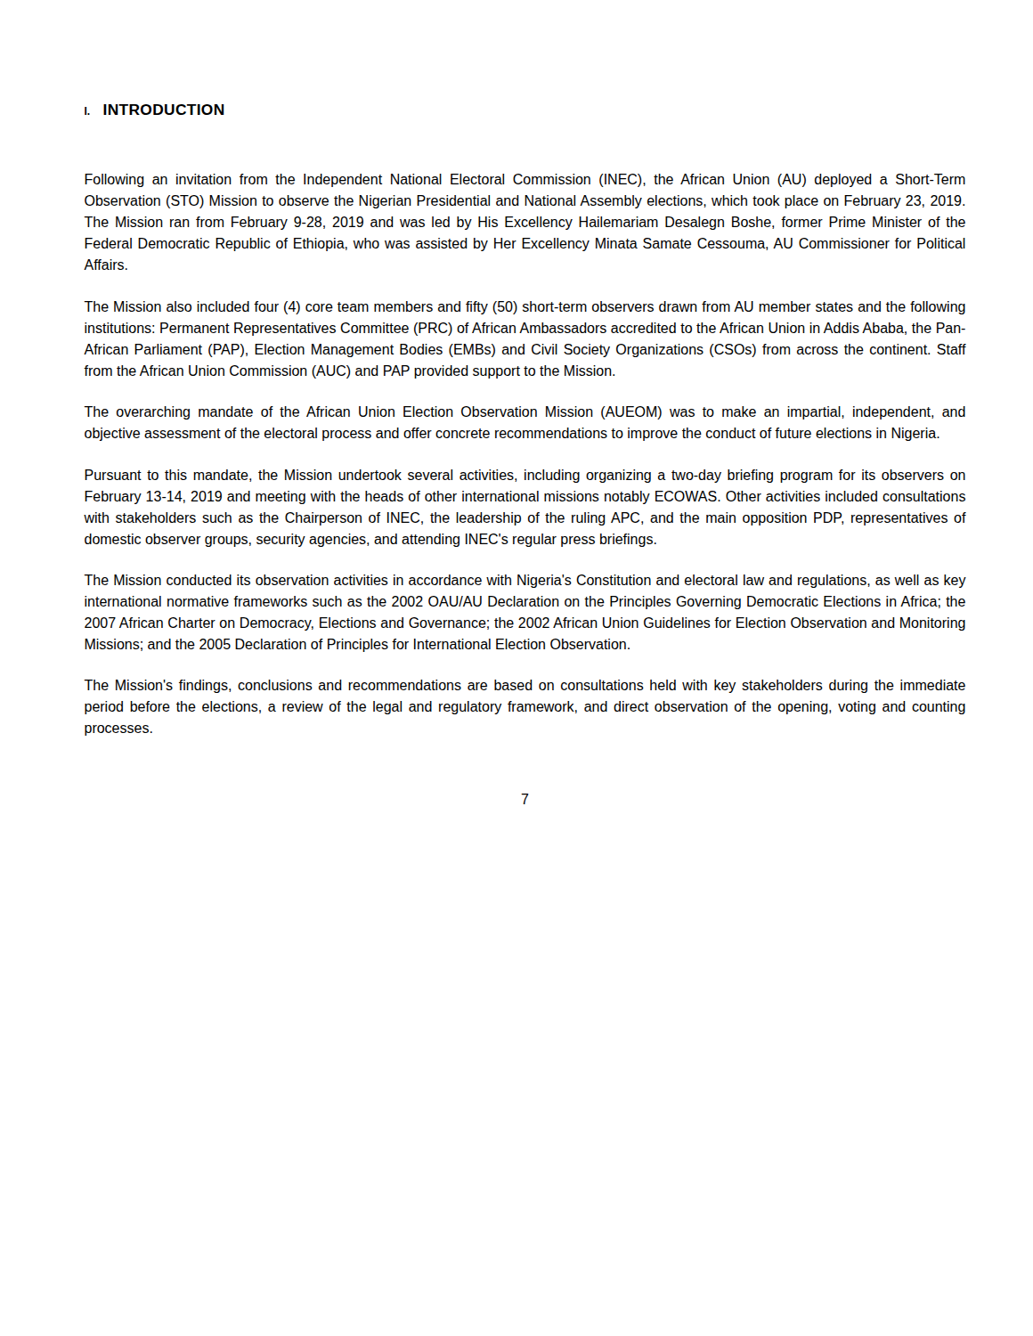I. INTRODUCTION
Following an invitation from the Independent National Electoral Commission (INEC), the African Union (AU) deployed a Short-Term Observation (STO) Mission to observe the Nigerian Presidential and National Assembly elections, which took place on February 23, 2019. The Mission ran from February 9-28, 2019 and was led by His Excellency Hailemariam Desalegn Boshe, former Prime Minister of the Federal Democratic Republic of Ethiopia, who was assisted by Her Excellency Minata Samate Cessouma, AU Commissioner for Political Affairs.
The Mission also included four (4) core team members and fifty (50) short-term observers drawn from AU member states and the following institutions: Permanent Representatives Committee (PRC) of African Ambassadors accredited to the African Union in Addis Ababa, the Pan-African Parliament (PAP), Election Management Bodies (EMBs) and Civil Society Organizations (CSOs) from across the continent. Staff from the African Union Commission (AUC) and PAP provided support to the Mission.
The overarching mandate of the African Union Election Observation Mission (AUEOM) was to make an impartial, independent, and objective assessment of the electoral process and offer concrete recommendations to improve the conduct of future elections in Nigeria.
Pursuant to this mandate, the Mission undertook several activities, including organizing a two-day briefing program for its observers on February 13-14, 2019 and meeting with the heads of other international missions notably ECOWAS. Other activities included consultations with stakeholders such as the Chairperson of INEC, the leadership of the ruling APC, and the main opposition PDP, representatives of domestic observer groups, security agencies, and attending INEC's regular press briefings.
The Mission conducted its observation activities in accordance with Nigeria's Constitution and electoral law and regulations, as well as key international normative frameworks such as the 2002 OAU/AU Declaration on the Principles Governing Democratic Elections in Africa; the 2007 African Charter on Democracy, Elections and Governance; the 2002 African Union Guidelines for Election Observation and Monitoring Missions; and the 2005 Declaration of Principles for International Election Observation.
The Mission's findings, conclusions and recommendations are based on consultations held with key stakeholders during the immediate period before the elections, a review of the legal and regulatory framework, and direct observation of the opening, voting and counting processes.
7